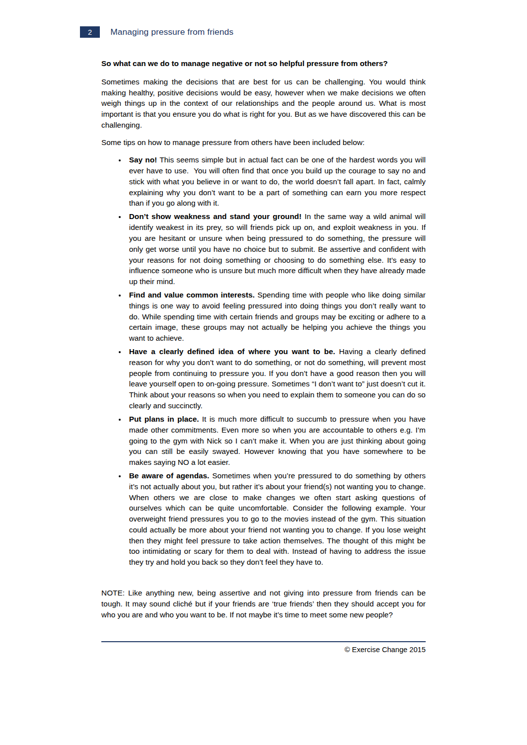2
Managing pressure from friends
So what can we do to manage negative or not so helpful pressure from others?
Sometimes making the decisions that are best for us can be challenging. You would think making healthy, positive decisions would be easy, however when we make decisions we often weigh things up in the context of our relationships and the people around us. What is most important is that you ensure you do what is right for you. But as we have discovered this can be challenging.
Some tips on how to manage pressure from others have been included below:
Say no! This seems simple but in actual fact can be one of the hardest words you will ever have to use. You will often find that once you build up the courage to say no and stick with what you believe in or want to do, the world doesn’t fall apart. In fact, calmly explaining why you don’t want to be a part of something can earn you more respect than if you go along with it.
Don’t show weakness and stand your ground! In the same way a wild animal will identify weakest in its prey, so will friends pick up on, and exploit weakness in you. If you are hesitant or unsure when being pressured to do something, the pressure will only get worse until you have no choice but to submit. Be assertive and confident with your reasons for not doing something or choosing to do something else. It’s easy to influence someone who is unsure but much more difficult when they have already made up their mind.
Find and value common interests. Spending time with people who like doing similar things is one way to avoid feeling pressured into doing things you don’t really want to do. While spending time with certain friends and groups may be exciting or adhere to a certain image, these groups may not actually be helping you achieve the things you want to achieve.
Have a clearly defined idea of where you want to be. Having a clearly defined reason for why you don’t want to do something, or not do something, will prevent most people from continuing to pressure you. If you don’t have a good reason then you will leave yourself open to on-going pressure. Sometimes “I don’t want to” just doesn’t cut it. Think about your reasons so when you need to explain them to someone you can do so clearly and succinctly.
Put plans in place. It is much more difficult to succumb to pressure when you have made other commitments. Even more so when you are accountable to others e.g. I’m going to the gym with Nick so I can’t make it. When you are just thinking about going you can still be easily swayed. However knowing that you have somewhere to be makes saying NO a lot easier.
Be aware of agendas. Sometimes when you’re pressured to do something by others it’s not actually about you, but rather it’s about your friend(s) not wanting you to change. When others we are close to make changes we often start asking questions of ourselves which can be quite uncomfortable. Consider the following example. Your overweight friend pressures you to go to the movies instead of the gym. This situation could actually be more about your friend not wanting you to change. If you lose weight then they might feel pressure to take action themselves. The thought of this might be too intimidating or scary for them to deal with. Instead of having to address the issue they try and hold you back so they don’t feel they have to.
NOTE: Like anything new, being assertive and not giving into pressure from friends can be tough. It may sound cliché but if your friends are ‘true friends’ then they should accept you for who you are and who you want to be. If not maybe it’s time to meet some new people?
© Exercise Change 2015